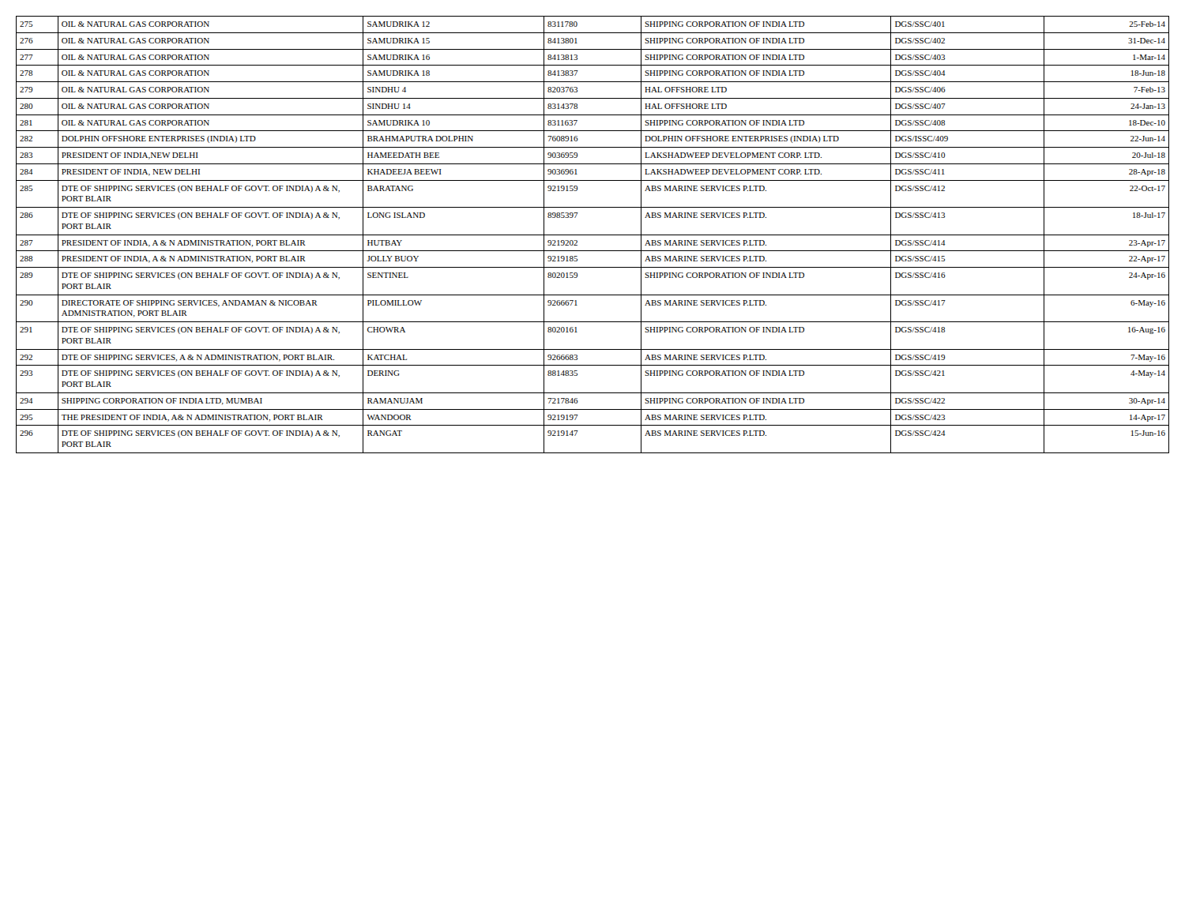| 275 | OIL & NATURAL GAS CORPORATION | SAMUDRIKA 12 | 8311780 | SHIPPING CORPORATION OF INDIA LTD | DGS/SSC/401 | 25-Feb-14 |
| 276 | OIL & NATURAL GAS CORPORATION | SAMUDRIKA 15 | 8413801 | SHIPPING CORPORATION OF INDIA LTD | DGS/SSC/402 | 31-Dec-14 |
| 277 | OIL & NATURAL GAS CORPORATION | SAMUDRIKA 16 | 8413813 | SHIPPING CORPORATION OF INDIA LTD | DGS/SSC/403 | 1-Mar-14 |
| 278 | OIL & NATURAL GAS CORPORATION | SAMUDRIKA 18 | 8413837 | SHIPPING CORPORATION OF INDIA LTD | DGS/SSC/404 | 18-Jun-18 |
| 279 | OIL & NATURAL GAS CORPORATION | SINDHU 4 | 8203763 | HAL OFFSHORE LTD | DGS/SSC/406 | 7-Feb-13 |
| 280 | OIL & NATURAL GAS CORPORATION | SINDHU 14 | 8314378 | HAL OFFSHORE LTD | DGS/SSC/407 | 24-Jan-13 |
| 281 | OIL & NATURAL GAS CORPORATION | SAMUDRIKA 10 | 8311637 | SHIPPING CORPORATION OF INDIA LTD | DGS/SSC/408 | 18-Dec-10 |
| 282 | DOLPHIN OFFSHORE ENTERPRISES (INDIA) LTD | BRAHMAPUTRA DOLPHIN | 7608916 | DOLPHIN OFFSHORE ENTERPRISES (INDIA) LTD | DGS/ISSC/409 | 22-Jun-14 |
| 283 | PRESIDENT OF INDIA,NEW DELHI | HAMEEDATH BEE | 9036959 | LAKSHADWEEP DEVELOPMENT CORP. LTD. | DGS/SSC/410 | 20-Jul-18 |
| 284 | PRESIDENT OF INDIA, NEW DELHI | KHADEEJA BEEWI | 9036961 | LAKSHADWEEP DEVELOPMENT CORP. LTD. | DGS/SSC/411 | 28-Apr-18 |
| 285 | DTE OF SHIPPING SERVICES (ON BEHALF OF GOVT. OF INDIA) A & N, PORT BLAIR | BARATANG | 9219159 | ABS MARINE SERVICES P.LTD. | DGS/SSC/412 | 22-Oct-17 |
| 286 | DTE OF SHIPPING SERVICES (ON BEHALF OF GOVT. OF INDIA) A & N, PORT BLAIR | LONG ISLAND | 8985397 | ABS MARINE SERVICES P.LTD. | DGS/SSC/413 | 18-Jul-17 |
| 287 | PRESIDENT OF INDIA, A & N ADMINISTRATION, PORT BLAIR | HUTBAY | 9219202 | ABS MARINE SERVICES P.LTD. | DGS/SSC/414 | 23-Apr-17 |
| 288 | PRESIDENT OF INDIA, A & N ADMINISTRATION, PORT BLAIR | JOLLY BUOY | 9219185 | ABS MARINE SERVICES P.LTD. | DGS/SSC/415 | 22-Apr-17 |
| 289 | DTE OF SHIPPING SERVICES (ON BEHALF OF GOVT. OF INDIA) A & N, PORT BLAIR | SENTINEL | 8020159 | SHIPPING CORPORATION OF INDIA LTD | DGS/SSC/416 | 24-Apr-16 |
| 290 | DIRECTORATE OF SHIPPING SERVICES, ANDAMAN & NICOBAR ADMNISTRATION, PORT BLAIR | PILOMILLOW | 9266671 | ABS MARINE SERVICES P.LTD. | DGS/SSC/417 | 6-May-16 |
| 291 | DTE OF SHIPPING SERVICES (ON BEHALF OF GOVT. OF INDIA) A & N, PORT BLAIR | CHOWRA | 8020161 | SHIPPING CORPORATION OF INDIA LTD | DGS/SSC/418 | 16-Aug-16 |
| 292 | DTE OF SHIPPING SERVICES, A & N ADMINISTRATION, PORT BLAIR. | KATCHAL | 9266683 | ABS MARINE SERVICES P.LTD. | DGS/SSC/419 | 7-May-16 |
| 293 | DTE OF SHIPPING SERVICES (ON BEHALF OF GOVT. OF INDIA) A & N, PORT BLAIR | DERING | 8814835 | SHIPPING CORPORATION OF INDIA LTD | DGS/SSC/421 | 4-May-14 |
| 294 | SHIPPING CORPORATION OF INDIA LTD, MUMBAI | RAMANUJAM | 7217846 | SHIPPING CORPORATION OF INDIA LTD | DGS/SSC/422 | 30-Apr-14 |
| 295 | THE PRESIDENT OF INDIA, A& N ADMINISTRATION, PORT BLAIR | WANDOOR | 9219197 | ABS MARINE SERVICES P.LTD. | DGS/SSC/423 | 14-Apr-17 |
| 296 | DTE OF SHIPPING SERVICES (ON BEHALF OF GOVT. OF INDIA) A & N, PORT BLAIR | RANGAT | 9219147 | ABS MARINE SERVICES P.LTD. | DGS/SSC/424 | 15-Jun-16 |